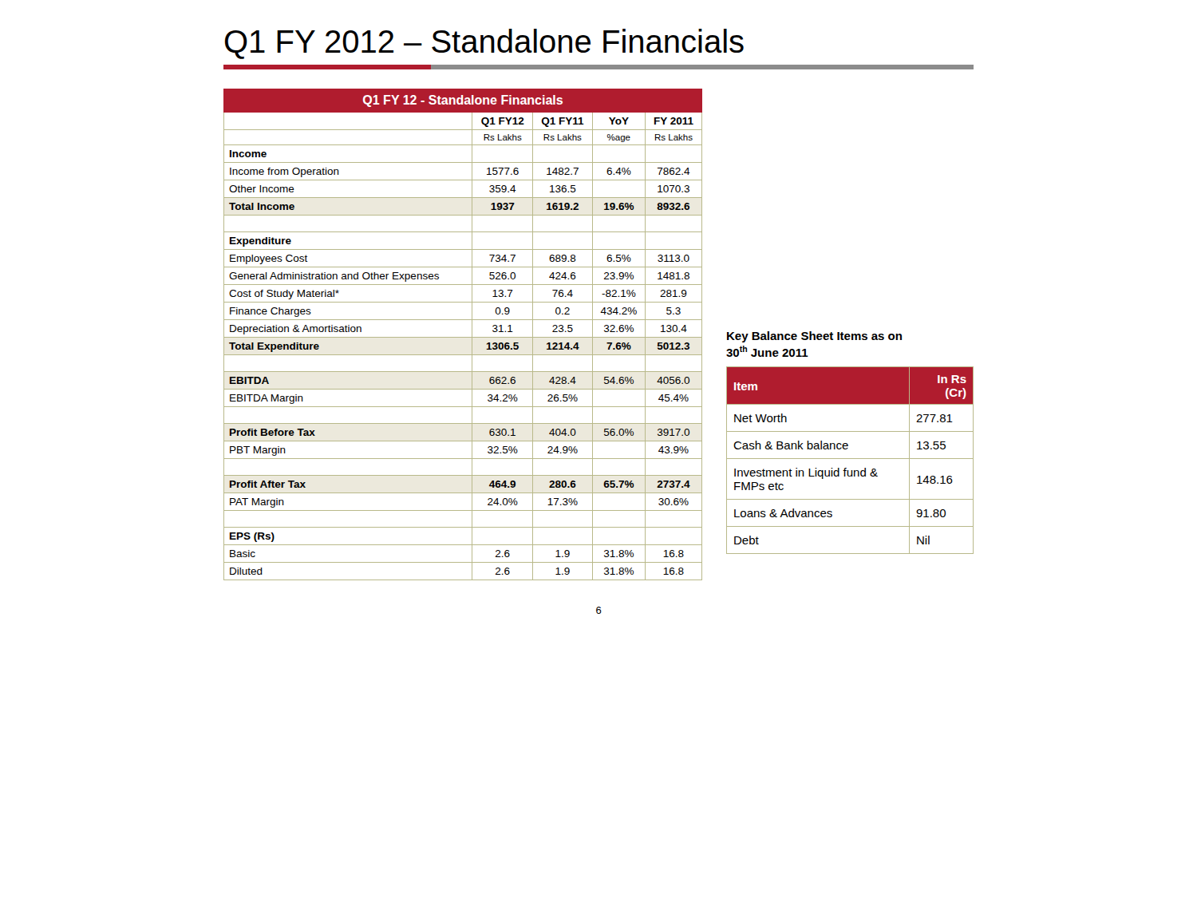Q1 FY 2012 – Standalone Financials
| Q1 FY 12 - Standalone Financials |
| --- |
| | Q1 FY12 | Q1 FY11 | YoY | FY 2011 |
| | Rs Lakhs | Rs Lakhs | %age | Rs Lakhs |
| Income | | | | |
| Income from Operation | 1577.6 | 1482.7 | 6.4% | 7862.4 |
| Other Income | 359.4 | 136.5 | | 1070.3 |
| Total Income | 1937 | 1619.2 | 19.6% | 8932.6 |
| Expenditure | | | | |
| Employees Cost | 734.7 | 689.8 | 6.5% | 3113.0 |
| General Administration and Other Expenses | 526.0 | 424.6 | 23.9% | 1481.8 |
| Cost of Study Material* | 13.7 | 76.4 | -82.1% | 281.9 |
| Finance Charges | 0.9 | 0.2 | 434.2% | 5.3 |
| Depreciation & Amortisation | 31.1 | 23.5 | 32.6% | 130.4 |
| Total Expenditure | 1306.5 | 1214.4 | 7.6% | 5012.3 |
| EBITDA | 662.6 | 428.4 | 54.6% | 4056.0 |
| EBITDA Margin | 34.2% | 26.5% | | 45.4% |
| Profit Before Tax | 630.1 | 404.0 | 56.0% | 3917.0 |
| PBT Margin | 32.5% | 24.9% | | 43.9% |
| Profit After Tax | 464.9 | 280.6 | 65.7% | 2737.4 |
| PAT Margin | 24.0% | 17.3% | | 30.6% |
| EPS (Rs) | | | | |
| Basic | 2.6 | 1.9 | 31.8% | 16.8 |
| Diluted | 2.6 | 1.9 | 31.8% | 16.8 |
Key Balance Sheet Items as on
30th June 2011
| Item | In Rs (Cr) |
| --- | --- |
| Net Worth | 277.81 |
| Cash & Bank balance | 13.55 |
| Investment in Liquid fund & FMPs etc | 148.16 |
| Loans & Advances | 91.80 |
| Debt | Nil |
6